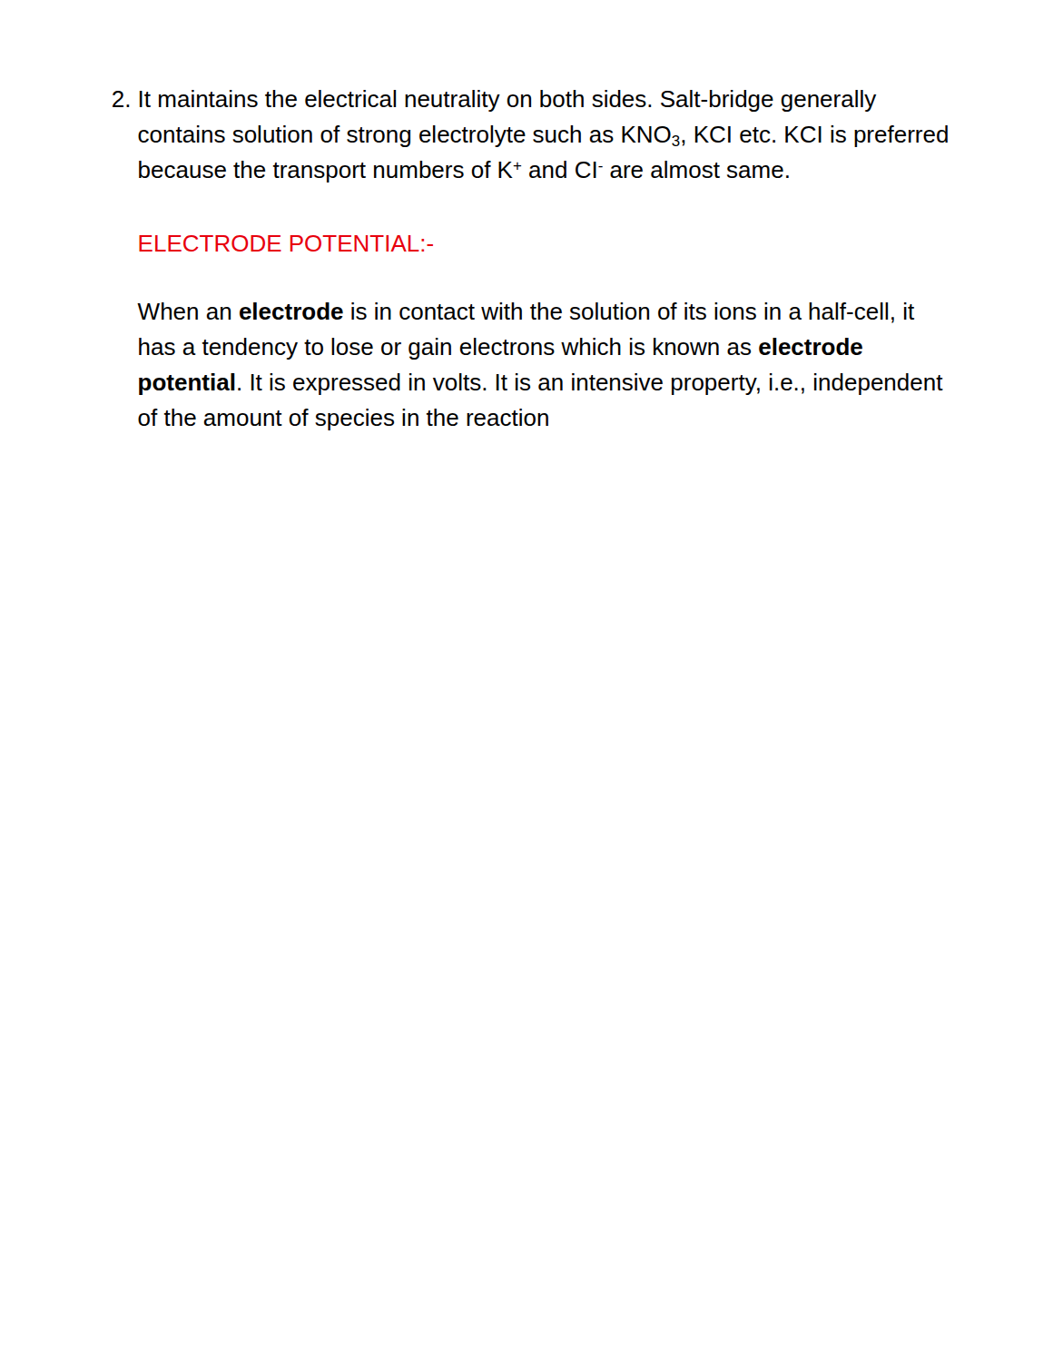It maintains the electrical neutrality on both sides. Salt-bridge generally contains solution of strong electrolyte such as KNO3, KCI etc. KCI is preferred because the transport numbers of K+ and CI- are almost same.
ELECTRODE POTENTIAL:-
When an electrode is in contact with the solution of its ions in a half-cell, it has a tendency to lose or gain electrons which is known as electrode potential. It is expressed in volts. It is an intensive property, i.e., independent of the amount of species in the reaction